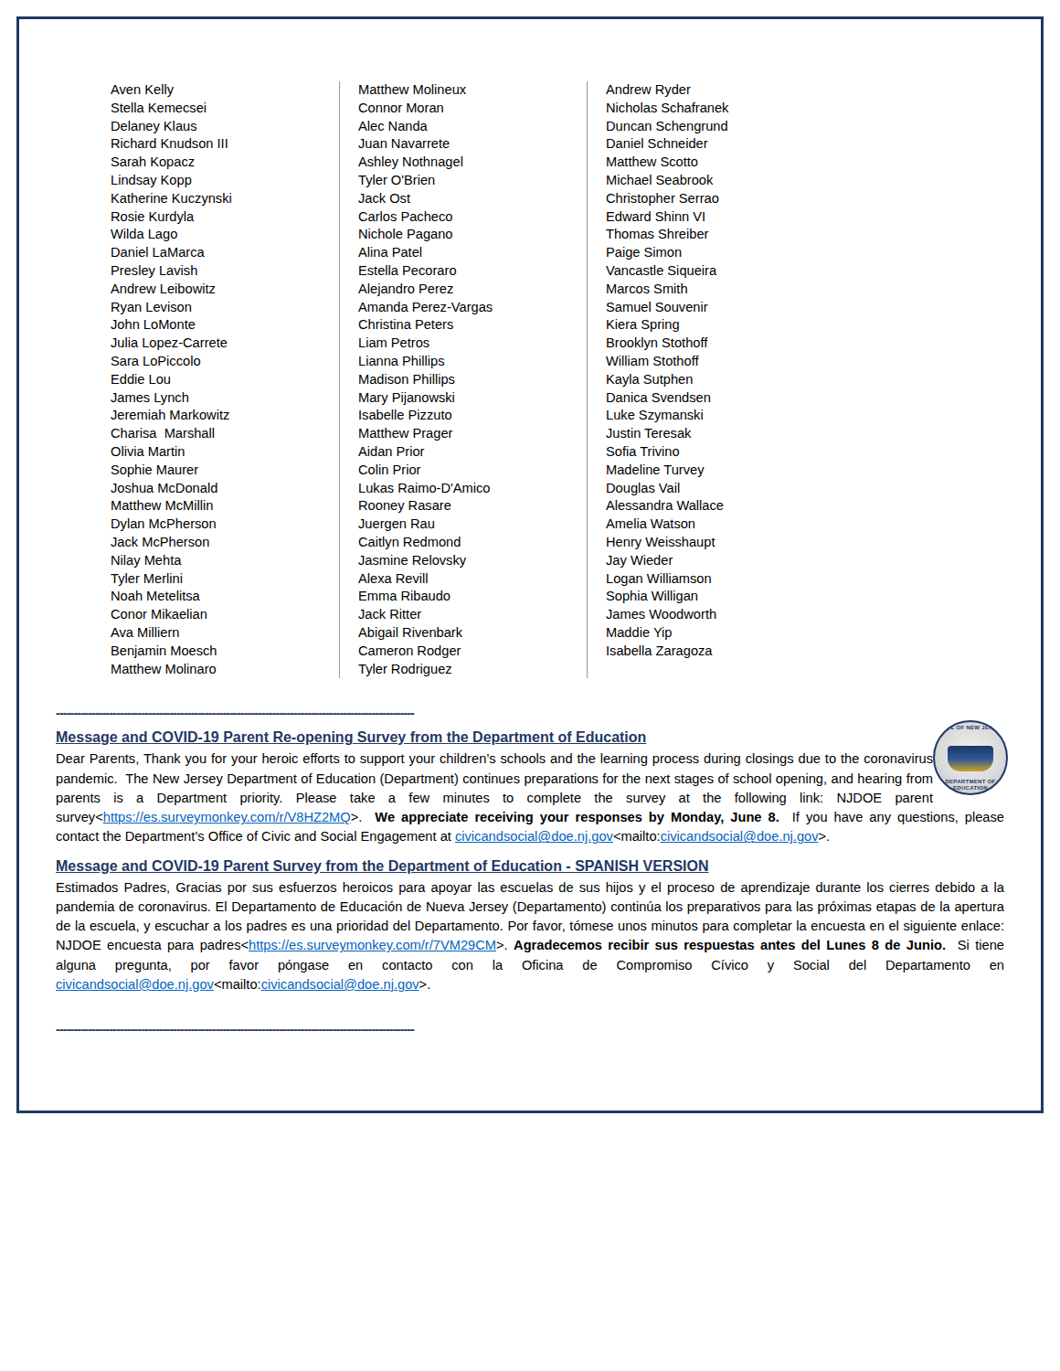Aven Kelly
Stella Kemecsei
Delaney Klaus
Richard Knudson III
Sarah Kopacz
Lindsay Kopp
Katherine Kuczynski
Rosie Kurdyla
Wilda Lago
Daniel LaMarca
Presley Lavish
Andrew Leibowitz
Ryan Levison
John LoMonte
Julia Lopez-Carrete
Sara LoPiccolo
Eddie Lou
James Lynch
Jeremiah Markowitz
Charisa Marshall
Olivia Martin
Sophie Maurer
Joshua McDonald
Matthew McMillin
Dylan McPherson
Jack McPherson
Nilay Mehta
Tyler Merlini
Noah Metelitsa
Conor Mikaelian
Ava Milliern
Benjamin Moesch
Matthew Molinaro
Matthew Molineux
Connor Moran
Alec Nanda
Juan Navarrete
Ashley Nothnagel
Tyler O'Brien
Jack Ost
Carlos Pacheco
Nichole Pagano
Alina Patel
Estella Pecoraro
Alejandro Perez
Amanda Perez-Vargas
Christina Peters
Liam Petros
Lianna Phillips
Madison Phillips
Mary Pijanowski
Isabelle Pizzuto
Matthew Prager
Aidan Prior
Colin Prior
Lukas Raimo-D'Amico
Rooney Rasare
Juergen Rau
Caitlyn Redmond
Jasmine Relovsky
Alexa Revill
Emma Ribaudo
Jack Ritter
Abigail Rivenbark
Cameron Rodger
Tyler Rodriguez
Andrew Ryder
Nicholas Schafranek
Duncan Schengrund
Daniel Schneider
Matthew Scotto
Michael Seabrook
Christopher Serrao
Edward Shinn VI
Thomas Shreiber
Paige Simon
Vancastle Siqueira
Marcos Smith
Samuel Souvenir
Kiera Spring
Brooklyn Stothoff
William Stothoff
Kayla Sutphen
Danica Svendsen
Luke Szymanski
Justin Teresak
Sofia Trivino
Madeline Turvey
Douglas Vail
Alessandra Wallace
Amelia Watson
Henry Weisshaupt
Jay Wieder
Logan Williamson
Sophia Willigan
James Woodworth
Maddie Yip
Isabella Zaragoza
-----------------------------------------------------------------------------------------------------
STATE OF NEW JERSEY
DEPARTMENT OF EDUCATION
Message and COVID-19 Parent Re-opening Survey from the Department of Education
Dear Parents, Thank you for your heroic efforts to support your children’s schools and the learning process during closings due to the coronavirus pandemic. The New Jersey Department of Education (Department) continues preparations for the next stages of school opening, and hearing from parents is a Department priority. Please take a few minutes to complete the survey at the following link: NJDOE parent survey<https://es.surveymonkey.com/r/V8HZ2MQ>. We appreciate receiving your responses by Monday, June 8. If you have any questions, please contact the Department’s Office of Civic and Social Engagement at civicandsocial@doe.nj.gov<mailto:civicandsocial@doe.nj.gov>.
Message and COVID-19 Parent Survey from the Department of Education - SPANISH VERSION
Estimados Padres, Gracias por sus esfuerzos heroicos para apoyar las escuelas de sus hijos y el proceso de aprendizaje durante los cierres debido a la pandemia de coronavirus. El Departamento de Educación de Nueva Jersey (Departamento) continúa los preparativos para las próximas etapas de la apertura de la escuela, y escuchar a los padres es una prioridad del Departamento. Por favor, tómese unos minutos para completar la encuesta en el siguiente enlace: NJDOE encuesta para padres<https://es.surveymonkey.com/r/7VM29CM>. Agradecemos recibir sus respuestas antes del Lunes 8 de Junio. Si tiene alguna pregunta, por favor póngase en contacto con la Oficina de Compromiso Cívico y Social del Departamento en civicandsocial@doe.nj.gov<mailto:civicandsocial@doe.nj.gov>.
-----------------------------------------------------------------------------------------------------